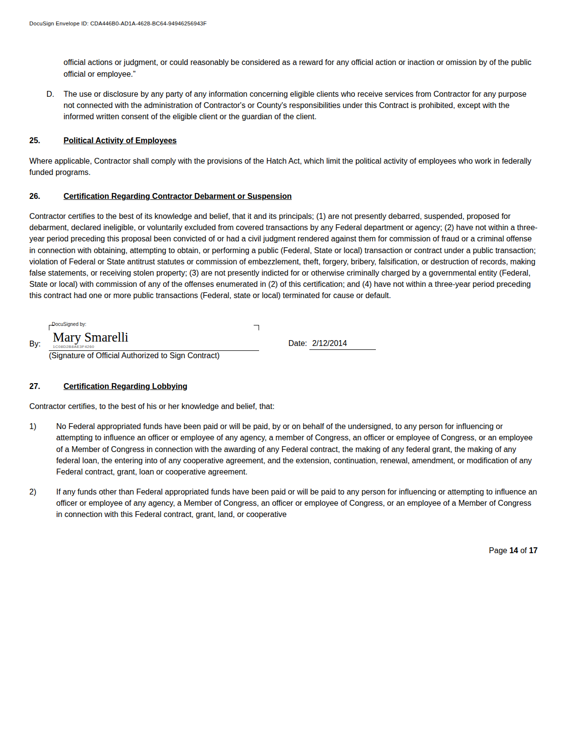DocuSign Envelope ID: CDA446B0-AD1A-4628-BC64-94946256943F
official actions or judgment, or could reasonably be considered as a reward for any official action or inaction or omission by of the public official or employee.”
D.
The use or disclosure by any party of any information concerning eligible clients who receive services from Contractor for any purpose not connected with the administration of Contractor's or County's responsibilities under this Contract is prohibited, except with the informed written consent of the eligible client or the guardian of the client.
25. Political Activity of Employees
Where applicable, Contractor shall comply with the provisions of the Hatch Act, which limit the political activity of employees who work in federally funded programs.
26. Certification Regarding Contractor Debarment or Suspension
Contractor certifies to the best of its knowledge and belief, that it and its principals; (1) are not presently debarred, suspended, proposed for debarment, declared ineligible, or voluntarily excluded from covered transactions by any Federal department or agency; (2) have not within a three-year period preceding this proposal been convicted of or had a civil judgment rendered against them for commission of fraud or a criminal offense in connection with obtaining, attempting to obtain, or performing a public (Federal, State or local) transaction or contract under a public transaction; violation of Federal or State antitrust statutes or commission of embezzlement, theft, forgery, bribery, falsification, or destruction of records, making false statements, or receiving stolen property; (3) are not presently indicted for or otherwise criminally charged by a governmental entity (Federal, State or local) with commission of any of the offenses enumerated in (2) of this certification; and (4) have not within a three-year period preceding this contract had one or more public transactions (Federal, state or local) terminated for cause or default.
By:
DocuSigned by: Mary Smarelli 1C08D2B8AE3F4260
Date: 2/12/2014
(Signature of Official Authorized to Sign Contract)
27. Certification Regarding Lobbying
Contractor certifies, to the best of his or her knowledge and belief, that:
1) No Federal appropriated funds have been paid or will be paid, by or on behalf of the undersigned, to any person for influencing or attempting to influence an officer or employee of any agency, a member of Congress, an officer or employee of Congress, or an employee of a Member of Congress in connection with the awarding of any Federal contract, the making of any federal grant, the making of any federal loan, the entering into of any cooperative agreement, and the extension, continuation, renewal, amendment, or modification of any Federal contract, grant, loan or cooperative agreement.
2) If any funds other than Federal appropriated funds have been paid or will be paid to any person for influencing or attempting to influence an officer or employee of any agency, a Member of Congress, an officer or employee of Congress, or an employee of a Member of Congress in connection with this Federal contract, grant, land, or cooperative
Page 14 of 17